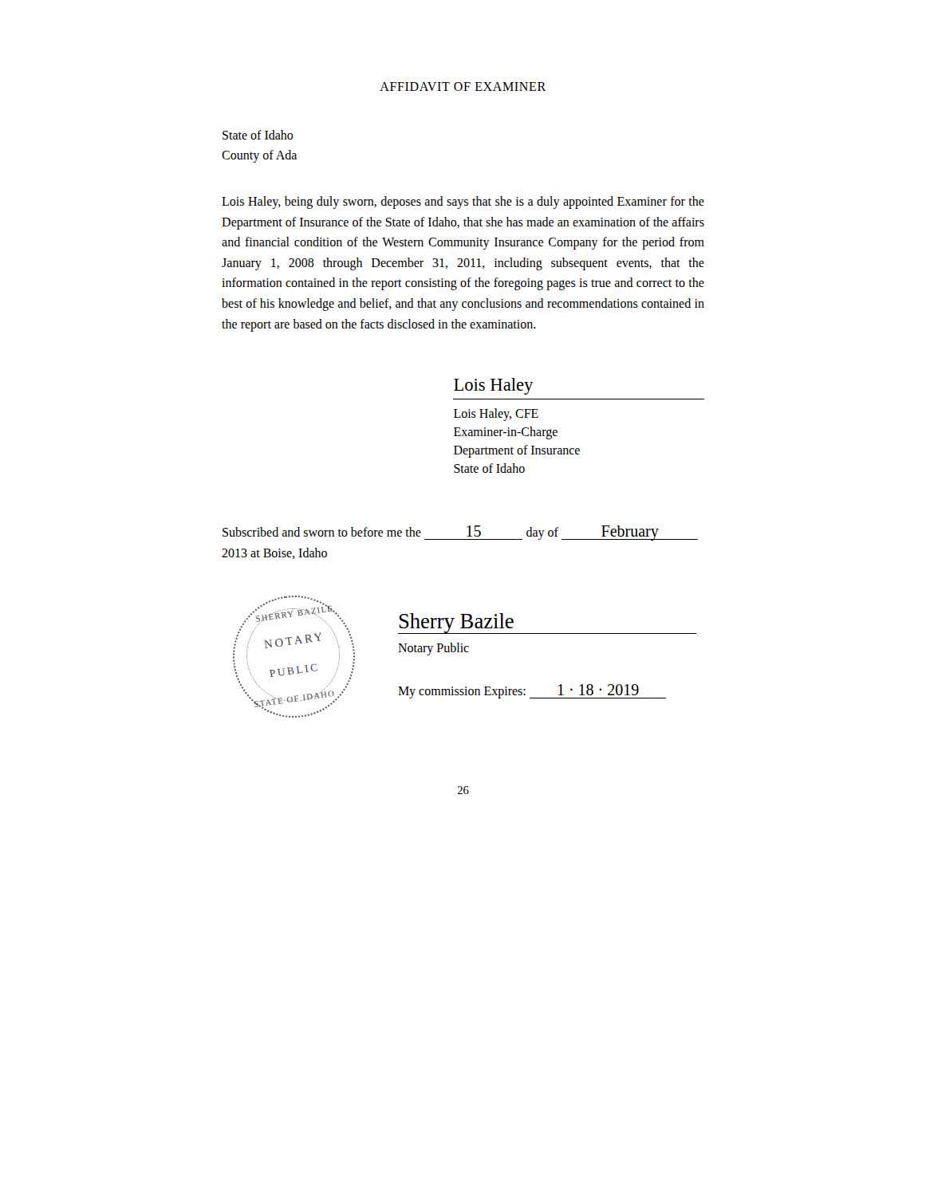AFFIDAVIT OF EXAMINER
State of Idaho
County of Ada
Lois Haley, being duly sworn, deposes and says that she is a duly appointed Examiner for the Department of Insurance of the State of Idaho, that she has made an examination of the affairs and financial condition of the Western Community Insurance Company for the period from January 1, 2008 through December 31, 2011, including subsequent events, that the information contained in the report consisting of the foregoing pages is true and correct to the best of his knowledge and belief, and that any conclusions and recommendations contained in the report are based on the facts disclosed in the examination.
Lois Haley
Lois Haley, CFE
Examiner-in-Charge
Department of Insurance
State of Idaho
Subscribed and sworn to before me the 15 day of February2013 at Boise, Idaho
SHERRY BAZILE
NOTARY
PUBLIC
STATE OF IDAHO
Sherry Bazile
Notary Public
My commission Expires: 1 · 18 · 2019
26